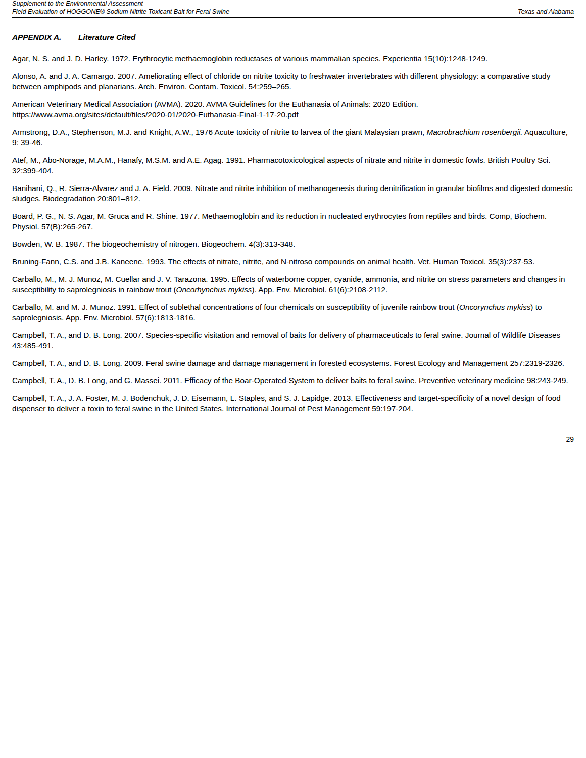Supplement to the Environmental Assessment
Field Evaluation of HOGGONE® Sodium Nitrite Toxicant Bait for Feral Swine
Texas and Alabama
APPENDIX A. Literature Cited
Agar, N. S. and J. D. Harley. 1972. Erythrocytic methaemoglobin reductases of various mammalian species. Experientia 15(10):1248-1249.
Alonso, A. and J. A. Camargo. 2007. Ameliorating effect of chloride on nitrite toxicity to freshwater invertebrates with different physiology: a comparative study between amphipods and planarians. Arch. Environ. Contam. Toxicol. 54:259–265.
American Veterinary Medical Association (AVMA). 2020. AVMA Guidelines for the Euthanasia of Animals: 2020 Edition. https://www.avma.org/sites/default/files/2020-01/2020-Euthanasia-Final-1-17-20.pdf
Armstrong, D.A., Stephenson, M.J. and Knight, A.W., 1976 Acute toxicity of nitrite to larvea of the giant Malaysian prawn, Macrobrachium rosenbergii. Aquaculture, 9: 39-46.
Atef, M., Abo-Norage, M.A.M., Hanafy, M.S.M. and A.E. Agag. 1991. Pharmacotoxicological aspects of nitrate and nitrite in domestic fowls. British Poultry Sci. 32:399-404.
Banihani, Q., R. Sierra-Alvarez and J. A. Field. 2009. Nitrate and nitrite inhibition of methanogenesis during denitrification in granular biofilms and digested domestic sludges. Biodegradation 20:801–812.
Board, P. G., N. S. Agar, M. Gruca and R. Shine. 1977. Methaemoglobin and its reduction in nucleated erythrocytes from reptiles and birds. Comp, Biochem. Physiol. 57(B):265-267.
Bowden, W. B. 1987. The biogeochemistry of nitrogen. Biogeochem. 4(3):313-348.
Bruning-Fann, C.S. and J.B. Kaneene. 1993. The effects of nitrate, nitrite, and N-nitroso compounds on animal health. Vet. Human Toxicol. 35(3):237-53.
Carballo, M., M. J. Munoz, M. Cuellar and J. V. Tarazona. 1995. Effects of waterborne copper, cyanide, ammonia, and nitrite on stress parameters and changes in susceptibility to saprolegniosis in rainbow trout (Oncorhynchus mykiss). App. Env. Microbiol. 61(6):2108-2112.
Carballo, M. and M. J. Munoz. 1991. Effect of sublethal concentrations of four chemicals on susceptibility of juvenile rainbow trout (Oncorynchus mykiss) to saprolegniosis. App. Env. Microbiol. 57(6):1813-1816.
Campbell, T. A., and D. B. Long. 2007. Species-specific visitation and removal of baits for delivery of pharmaceuticals to feral swine. Journal of Wildlife Diseases 43:485-491.
Campbell, T. A., and D. B. Long. 2009. Feral swine damage and damage management in forested ecosystems. Forest Ecology and Management 257:2319-2326.
Campbell, T. A., D. B. Long, and G. Massei. 2011. Efficacy of the Boar-Operated-System to deliver baits to feral swine. Preventive veterinary medicine 98:243-249.
Campbell, T. A., J. A. Foster, M. J. Bodenchuk, J. D. Eisemann, L. Staples, and S. J. Lapidge. 2013. Effectiveness and target-specificity of a novel design of food dispenser to deliver a toxin to feral swine in the United States. International Journal of Pest Management 59:197-204.
29